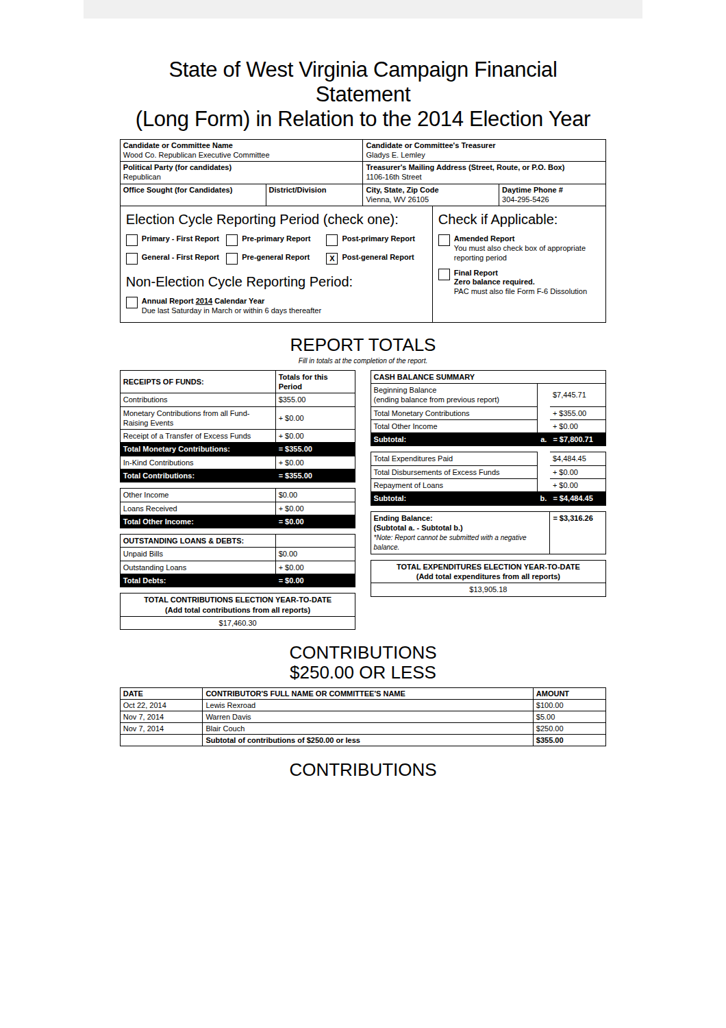State of West Virginia Campaign Financial Statement
(Long Form) in Relation to the 2014 Election Year
| Candidate or Committee Name Wood Co. Republican Executive Committee | Candidate or Committee's Treasurer Gladys E. Lemley |
| Political Party (for candidates) Republican | Treasurer's Mailing Address (Street, Route, or P.O. Box) 1106-16th Street |
| Office Sought (for Candidates) | District/Division | City, State, Zip Code Vienna, WV 26105 | Daytime Phone # 304-295-5426 |
Election Cycle Reporting Period (check one):
Primary - First Report
Pre-primary Report
Post-primary Report
General - First Report
Pre-general Report
XPost-general Report
Non-Election Cycle Reporting Period:
Annual Report 2014 Calendar Year
Due last Saturday in March or within 6 days thereafter
Check if Applicable:
Amended Report
You must also check box of appropriate reporting period
Final Report
Zero balance required.
PAC must also file Form F-6 Dissolution
REPORT TOTALS
Fill in totals at the completion of the report.
| RECEIPTS OF FUNDS: | Totals for this Period |
| Contributions | $355.00 |
| Monetary Contributions from all Fund-Raising Events | + $0.00 |
| Receipt of a Transfer of Excess Funds | + $0.00 |
| Total Monetary Contributions: | = $355.00 |
| In-Kind Contributions | + $0.00 |
| Total Contributions: | = $355.00 |
| Other Income | $0.00 |
| Loans Received | + $0.00 |
| Total Other Income: | = $0.00 |
| OUTSTANDING LOANS & DEBTS: | |
| Unpaid Bills | $0.00 |
| Outstanding Loans | + $0.00 |
| Total Debts: | = $0.00 |
| TOTAL CONTRIBUTIONS ELECTION YEAR-TO-DATE (Add total contributions from all reports) |
| $17,460.30 |
| CASH BALANCE SUMMARY |
| Beginning Balance (ending balance from previous report) | | $7,445.71 |
| Total Monetary Contributions | | + $355.00 |
| Total Other Income | | + $0.00 |
| Subtotal: | a. | = $7,800.71 |
| Total Expenditures Paid | | $4,484.45 |
| Total Disbursements of Excess Funds | | + $0.00 |
| Repayment of Loans | | + $0.00 |
| Subtotal: | b. | = $4,484.45 |
| Ending Balance: (Subtotal a. - Subtotal b.) *Note: Report cannot be submitted with a negative balance. | = $3,316.26 |
| TOTAL EXPENDITURES ELECTION YEAR-TO-DATE (Add total expenditures from all reports) |
| $13,905.18 |
CONTRIBUTIONS
$250.00 OR LESS
| DATE | CONTRIBUTOR'S FULL NAME OR COMMITTEE'S NAME | AMOUNT |
| --- | --- | --- |
| Oct 22, 2014 | Lewis Rexroad | $100.00 |
| Nov 7, 2014 | Warren Davis | $5.00 |
| Nov 7, 2014 | Blair Couch | $250.00 |
| | Subtotal of contributions of $250.00 or less | $355.00 |
CONTRIBUTIONS